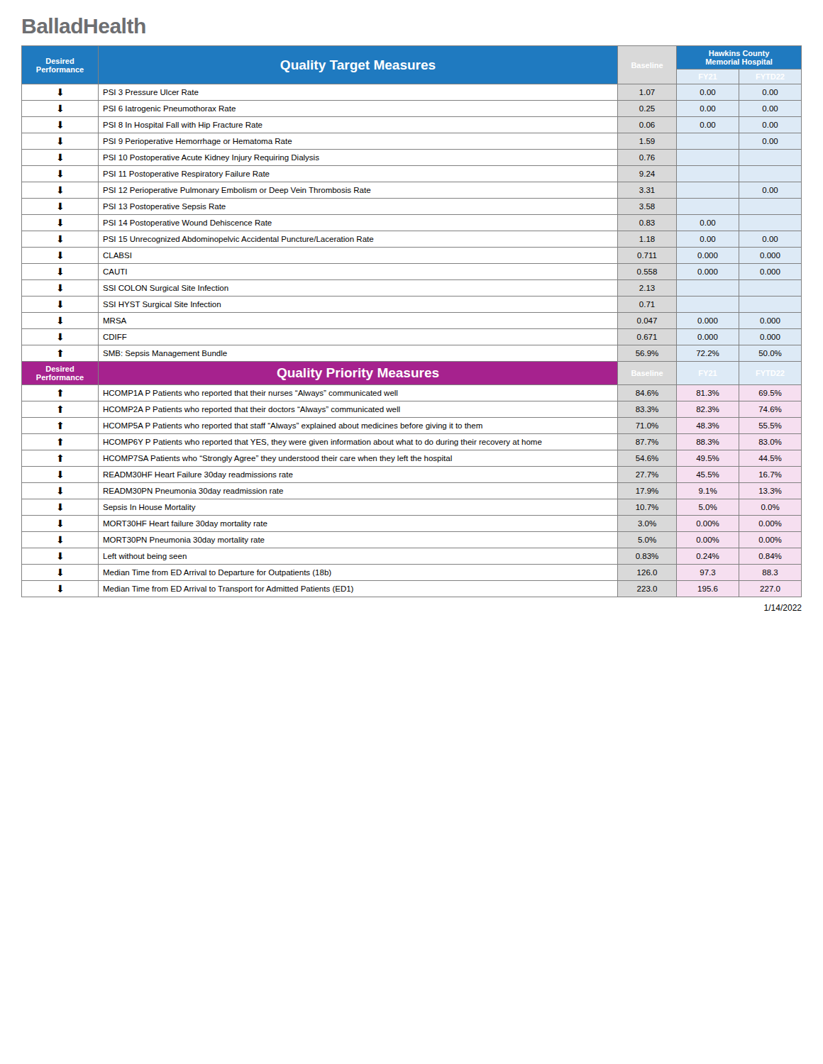BalladHealth
| Desired Performance | Quality Target Measures | Baseline | Hawkins County Memorial Hospital |
| --- | --- | --- | --- |
| FY21 | FYTD22 |
| ⬇ | PSI 3 Pressure Ulcer Rate | 1.07 | 0.00 | 0.00 |
| ⬇ | PSI 6 Iatrogenic Pneumothorax Rate | 0.25 | 0.00 | 0.00 |
| ⬇ | PSI 8 In Hospital Fall with Hip Fracture Rate | 0.06 | 0.00 | 0.00 |
| ⬇ | PSI 9 Perioperative Hemorrhage or Hematoma Rate | 1.59 | | 0.00 |
| ⬇ | PSI 10 Postoperative Acute Kidney Injury Requiring Dialysis | 0.76 | | |
| ⬇ | PSI 11 Postoperative Respiratory Failure Rate | 9.24 | | |
| ⬇ | PSI 12 Perioperative Pulmonary Embolism or Deep Vein Thrombosis Rate | 3.31 | | 0.00 |
| ⬇ | PSI 13 Postoperative Sepsis Rate | 3.58 | | |
| ⬇ | PSI 14 Postoperative Wound Dehiscence Rate | 0.83 | 0.00 | |
| ⬇ | PSI 15 Unrecognized Abdominopelvic Accidental Puncture/Laceration Rate | 1.18 | 0.00 | 0.00 |
| ⬇ | CLABSI | 0.711 | 0.000 | 0.000 |
| ⬇ | CAUTI | 0.558 | 0.000 | 0.000 |
| ⬇ | SSI COLON Surgical Site Infection | 2.13 | | |
| ⬇ | SSI HYST Surgical Site Infection | 0.71 | | |
| ⬇ | MRSA | 0.047 | 0.000 | 0.000 |
| ⬇ | CDIFF | 0.671 | 0.000 | 0.000 |
| ⬆ | SMB: Sepsis Management Bundle | 56.9% | 72.2% | 50.0% |
| Desired Performance | Quality Priority Measures | Baseline | FY21 | FYTD22 |
| ⬆ | HCOMP1A P Patients who reported that their nurses “Always” communicated well | 84.6% | 81.3% | 69.5% |
| ⬆ | HCOMP2A P Patients who reported that their doctors “Always” communicated well | 83.3% | 82.3% | 74.6% |
| ⬆ | HCOMP5A P Patients who reported that staff “Always” explained about medicines before giving it to them | 71.0% | 48.3% | 55.5% |
| ⬆ | HCOMP6Y P Patients who reported that YES, they were given information about what to do during their recovery at home | 87.7% | 88.3% | 83.0% |
| ⬆ | HCOMP7SA Patients who “Strongly Agree” they understood their care when they left the hospital | 54.6% | 49.5% | 44.5% |
| ⬇ | READM30HF Heart Failure 30day readmissions rate | 27.7% | 45.5% | 16.7% |
| ⬇ | READM30PN Pneumonia 30day readmission rate | 17.9% | 9.1% | 13.3% |
| ⬇ | Sepsis In House Mortality | 10.7% | 5.0% | 0.0% |
| ⬇ | MORT30HF Heart failure 30day mortality rate | 3.0% | 0.00% | 0.00% |
| ⬇ | MORT30PN Pneumonia 30day mortality rate | 5.0% | 0.00% | 0.00% |
| ⬇ | Left without being seen | 0.83% | 0.24% | 0.84% |
| ⬇ | Median Time from ED Arrival to Departure for Outpatients (18b) | 126.0 | 97.3 | 88.3 |
| ⬇ | Median Time from ED Arrival to Transport for Admitted Patients (ED1) | 223.0 | 195.6 | 227.0 |
1/14/2022